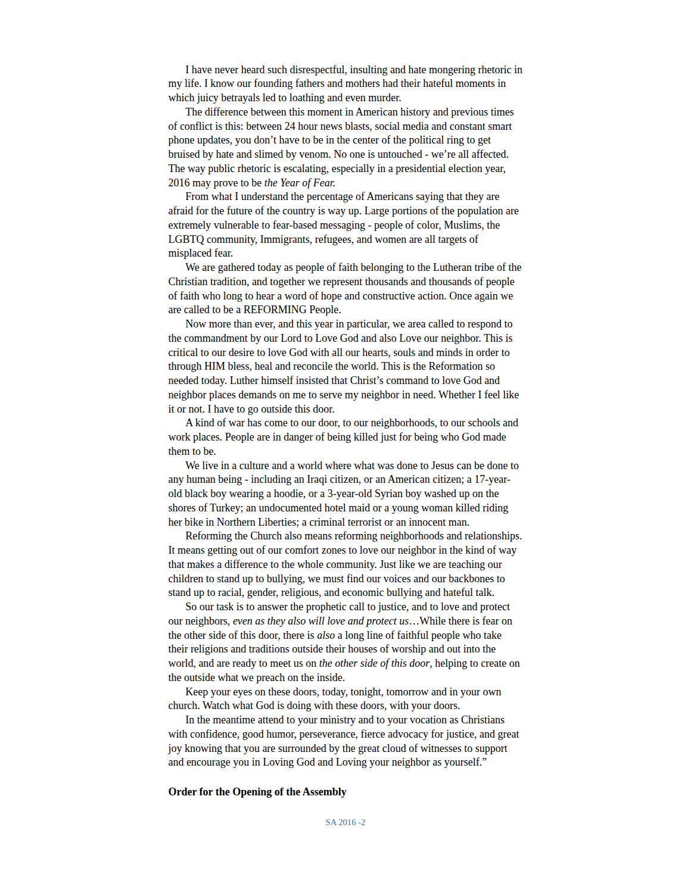I have never heard such disrespectful, insulting and hate mongering rhetoric in my life. I know our founding fathers and mothers had their hateful moments in which juicy betrayals led to loathing and even murder.
The difference between this moment in American history and previous times of conflict is this: between 24 hour news blasts, social media and constant smart phone updates, you don’t have to be in the center of the political ring to get bruised by hate and slimed by venom. No one is untouched - we’re all affected. The way public rhetoric is escalating, especially in a presidential election year, 2016 may prove to be the Year of Fear.
From what I understand the percentage of Americans saying that they are afraid for the future of the country is way up. Large portions of the population are extremely vulnerable to fear-based messaging - people of color, Muslims, the LGBTQ community, Immigrants, refugees, and women are all targets of misplaced fear.
We are gathered today as people of faith belonging to the Lutheran tribe of the Christian tradition, and together we represent thousands and thousands of people of faith who long to hear a word of hope and constructive action. Once again we are called to be a REFORMING People.
Now more than ever, and this year in particular, we area called to respond to the commandment by our Lord to Love God and also Love our neighbor. This is critical to our desire to love God with all our hearts, souls and minds in order to through HIM bless, heal and reconcile the world. This is the Reformation so needed today. Luther himself insisted that Christ’s command to love God and neighbor places demands on me to serve my neighbor in need. Whether I feel like it or not. I have to go outside this door.
A kind of war has come to our door, to our neighborhoods, to our schools and work places. People are in danger of being killed just for being who God made them to be.
We live in a culture and a world where what was done to Jesus can be done to any human being - including an Iraqi citizen, or an American citizen; a 17-year-old black boy wearing a hoodie, or a 3-year-old Syrian boy washed up on the shores of Turkey; an undocumented hotel maid or a young woman killed riding her bike in Northern Liberties; a criminal terrorist or an innocent man.
Reforming the Church also means reforming neighborhoods and relationships. It means getting out of our comfort zones to love our neighbor in the kind of way that makes a difference to the whole community. Just like we are teaching our children to stand up to bullying, we must find our voices and our backbones to stand up to racial, gender, religious, and economic bullying and hateful talk.
So our task is to answer the prophetic call to justice, and to love and protect our neighbors, even as they also will love and protect us…While there is fear on the other side of this door, there is also a long line of faithful people who take their religions and traditions outside their houses of worship and out into the world, and are ready to meet us on the other side of this door, helping to create on the outside what we preach on the inside.
Keep your eyes on these doors, today, tonight, tomorrow and in your own church. Watch what God is doing with these doors, with your doors.
In the meantime attend to your ministry and to your vocation as Christians with confidence, good humor, perseverance, fierce advocacy for justice, and great joy knowing that you are surrounded by the great cloud of witnesses to support and encourage you in Loving God and Loving your neighbor as yourself.”
Order for the Opening of the Assembly
SA 2016 -2